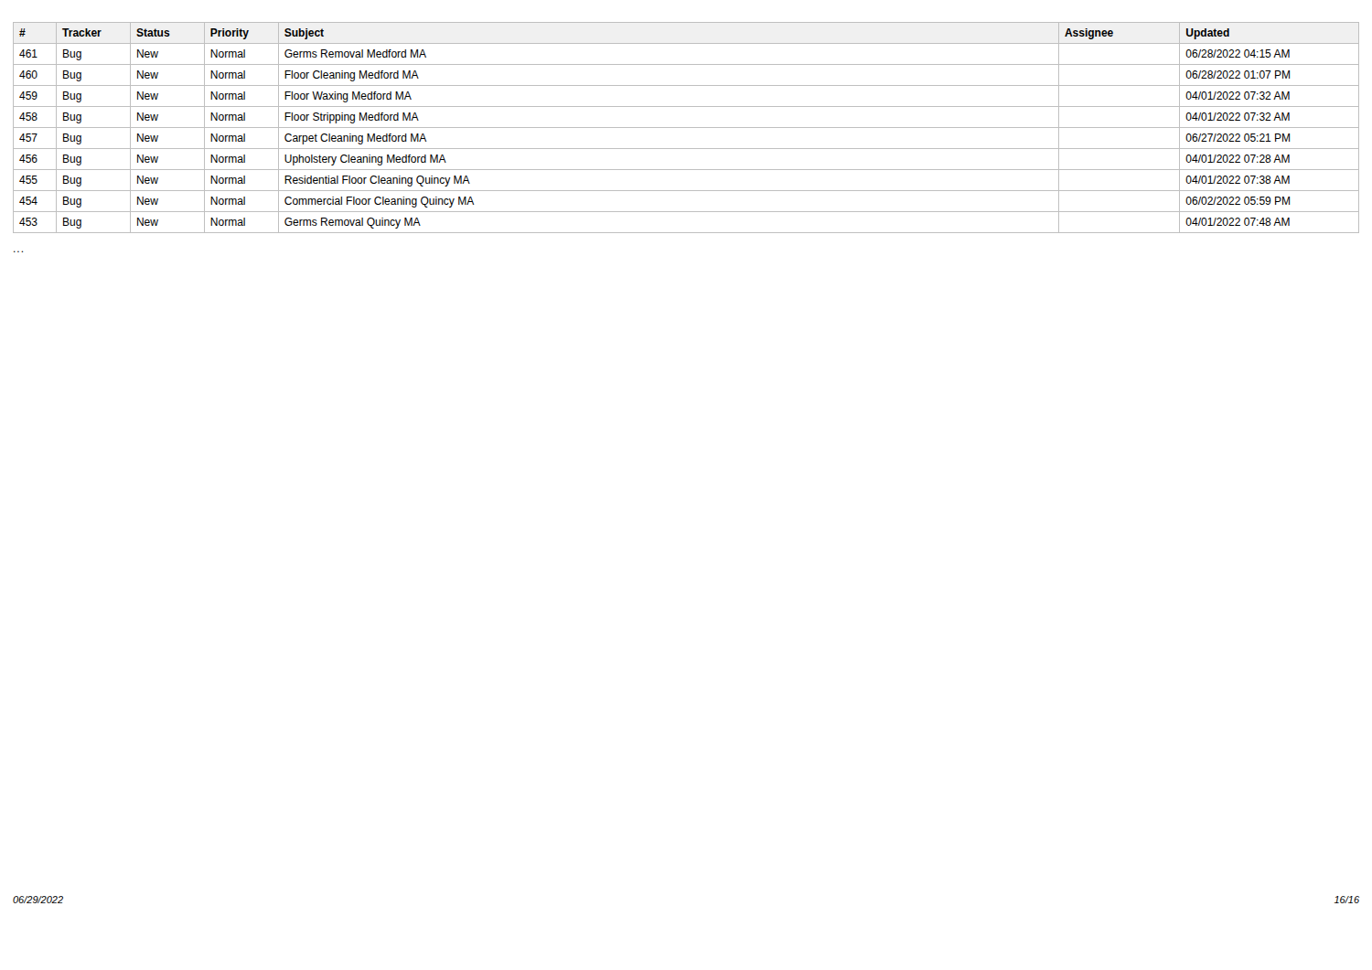| # | Tracker | Status | Priority | Subject | Assignee | Updated |
| --- | --- | --- | --- | --- | --- | --- |
| 461 | Bug | New | Normal | Germs Removal Medford MA | | 06/28/2022 04:15 AM |
| 460 | Bug | New | Normal | Floor Cleaning Medford MA | | 06/28/2022 01:07 PM |
| 459 | Bug | New | Normal | Floor Waxing Medford MA | | 04/01/2022 07:32 AM |
| 458 | Bug | New | Normal | Floor Stripping Medford MA | | 04/01/2022 07:32 AM |
| 457 | Bug | New | Normal | Carpet Cleaning Medford MA | | 06/27/2022 05:21 PM |
| 456 | Bug | New | Normal | Upholstery Cleaning Medford MA | | 04/01/2022 07:28 AM |
| 455 | Bug | New | Normal | Residential Floor Cleaning Quincy MA | | 04/01/2022 07:38 AM |
| 454 | Bug | New | Normal | Commercial Floor Cleaning Quincy MA | | 06/02/2022 05:59 PM |
| 453 | Bug | New | Normal | Germs Removal Quincy MA | | 04/01/2022 07:48 AM |
...
06/29/2022 16/16